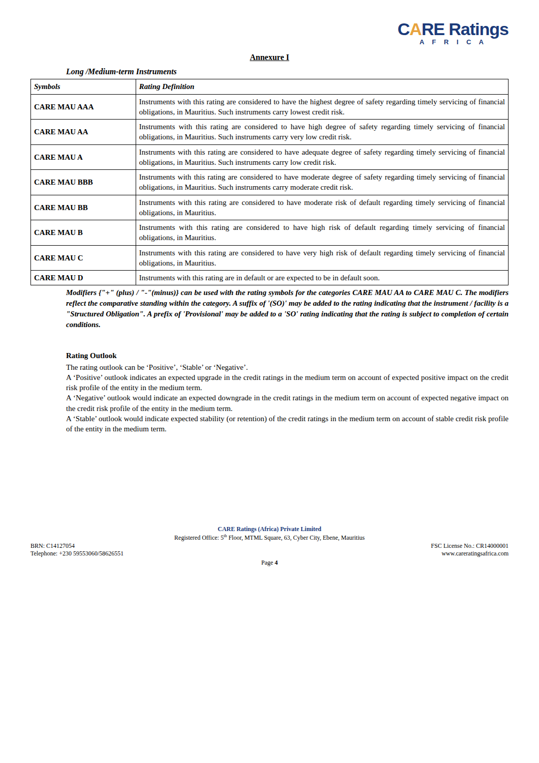CARE Ratings
A F R I C A
Annexure I
Long /Medium-term Instruments
| Symbols | Rating Definition |
| --- | --- |
| CARE MAU AAA | Instruments with this rating are considered to have the highest degree of safety regarding timely servicing of financial obligations, in Mauritius. Such instruments carry lowest credit risk. |
| CARE MAU AA | Instruments with this rating are considered to have high degree of safety regarding timely servicing of financial obligations, in Mauritius. Such instruments carry very low credit risk. |
| CARE MAU A | Instruments with this rating are considered to have adequate degree of safety regarding timely servicing of financial obligations, in Mauritius. Such instruments carry low credit risk. |
| CARE MAU BBB | Instruments with this rating are considered to have moderate degree of safety regarding timely servicing of financial obligations, in Mauritius. Such instruments carry moderate credit risk. |
| CARE MAU BB | Instruments with this rating are considered to have moderate risk of default regarding timely servicing of financial obligations, in Mauritius. |
| CARE MAU B | Instruments with this rating are considered to have high risk of default regarding timely servicing of financial obligations, in Mauritius. |
| CARE MAU C | Instruments with this rating are considered to have very high risk of default regarding timely servicing of financial obligations, in Mauritius. |
| CARE MAU D | Instruments with this rating are in default or are expected to be in default soon. |
Modifiers {"+" (plus) / "-"(minus)} can be used with the rating symbols for the categories CARE MAU AA to CARE MAU C. The modifiers reflect the comparative standing within the category. A suffix of '(SO)' may be added to the rating indicating that the instrument / facility is a "Structured Obligation". A prefix of 'Provisional' may be added to a 'SO' rating indicating that the rating is subject to completion of certain conditions.
Rating Outlook
The rating outlook can be ‘Positive’, ‘Stable’ or ‘Negative’.
A ‘Positive’ outlook indicates an expected upgrade in the credit ratings in the medium term on account of expected positive impact on the credit risk profile of the entity in the medium term.
A ‘Negative’ outlook would indicate an expected downgrade in the credit ratings in the medium term on account of expected negative impact on the credit risk profile of the entity in the medium term.
A ‘Stable’ outlook would indicate expected stability (or retention) of the credit ratings in the medium term on account of stable credit risk profile of the entity in the medium term.
CARE Ratings (Africa) Private Limited
Registered Office: 5th Floor, MTML Square, 63, Cyber City, Ebene, Mauritius
BRN: C14127054
FSC License No.: CR14000001
Telephone: +230 59553060/58626551
www.careratingsafrica.com
Page 4